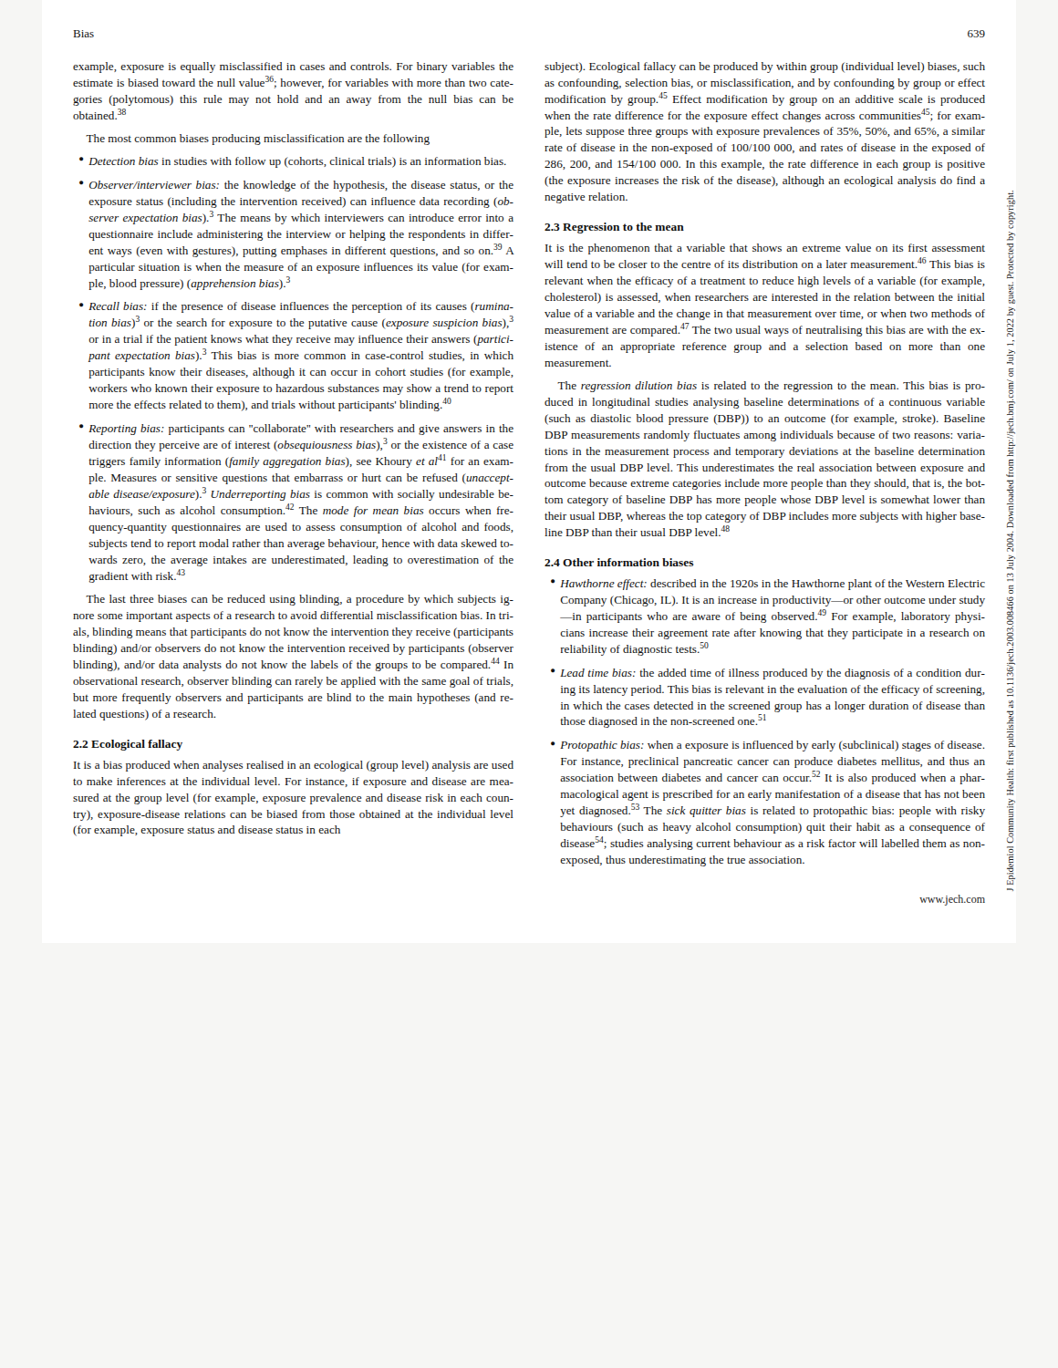J Epidemiol Community Health: first published as 10.1136/jech.2003.008466 on 13 July 2004. Downloaded from http://jech.bmj.com/ on July 1, 2022 by guest. Protected by copyright.
Bias
639
example, exposure is equally misclassified in cases and controls. For binary variables the estimate is biased toward the null value36; however, for variables with more than two categories (polytomous) this rule may not hold and an away from the null bias can be obtained.38
The most common biases producing misclassification are the following
Detection bias in studies with follow up (cohorts, clinical trials) is an information bias.
Observer/interviewer bias: the knowledge of the hypothesis, the disease status, or the exposure status (including the intervention received) can influence data recording (observer expectation bias).3 The means by which interviewers can introduce error into a questionnaire include administering the interview or helping the respondents in different ways (even with gestures), putting emphases in different questions, and so on.39 A particular situation is when the measure of an exposure influences its value (for example, blood pressure) (apprehension bias).3
Recall bias: if the presence of disease influences the perception of its causes (rumination bias)3 or the search for exposure to the putative cause (exposure suspicion bias),3 or in a trial if the patient knows what they receive may influence their answers (participant expectation bias).3 This bias is more common in case-control studies, in which participants know their diseases, although it can occur in cohort studies (for example, workers who known their exposure to hazardous substances may show a trend to report more the effects related to them), and trials without participants' blinding.40
Reporting bias: participants can ''collaborate'' with researchers and give answers in the direction they perceive are of interest (obsequiousness bias),3 or the existence of a case triggers family information (family aggregation bias), see Khoury et al41 for an example. Measures or sensitive questions that embarrass or hurt can be refused (unacceptable disease/exposure).3 Underreporting bias is common with socially undesirable behaviours, such as alcohol consumption.42 The mode for mean bias occurs when frequency-quantity questionnaires are used to assess consumption of alcohol and foods, subjects tend to report modal rather than average behaviour, hence with data skewed towards zero, the average intakes are underestimated, leading to overestimation of the gradient with risk.43
The last three biases can be reduced using blinding, a procedure by which subjects ignore some important aspects of a research to avoid differential misclassification bias. In trials, blinding means that participants do not know the intervention they receive (participants blinding) and/or observers do not know the intervention received by participants (observer blinding), and/or data analysts do not know the labels of the groups to be compared.44 In observational research, observer blinding can rarely be applied with the same goal of trials, but more frequently observers and participants are blind to the main hypotheses (and related questions) of a research.
2.2 Ecological fallacy
It is a bias produced when analyses realised in an ecological (group level) analysis are used to make inferences at the individual level. For instance, if exposure and disease are measured at the group level (for example, exposure prevalence and disease risk in each country), exposure-disease relations can be biased from those obtained at the individual level (for example, exposure status and disease status in each
subject). Ecological fallacy can be produced by within group (individual level) biases, such as confounding, selection bias, or misclassification, and by confounding by group or effect modification by group.45 Effect modification by group on an additive scale is produced when the rate difference for the exposure effect changes across communities45; for example, lets suppose three groups with exposure prevalences of 35%, 50%, and 65%, a similar rate of disease in the non-exposed of 100/100 000, and rates of disease in the exposed of 286, 200, and 154/100 000. In this example, the rate difference in each group is positive (the exposure increases the risk of the disease), although an ecological analysis do find a negative relation.
2.3 Regression to the mean
It is the phenomenon that a variable that shows an extreme value on its first assessment will tend to be closer to the centre of its distribution on a later measurement.46 This bias is relevant when the efficacy of a treatment to reduce high levels of a variable (for example, cholesterol) is assessed, when researchers are interested in the relation between the initial value of a variable and the change in that measurement over time, or when two methods of measurement are compared.47 The two usual ways of neutralising this bias are with the existence of an appropriate reference group and a selection based on more than one measurement.
The regression dilution bias is related to the regression to the mean. This bias is produced in longitudinal studies analysing baseline determinations of a continuous variable (such as diastolic blood pressure (DBP)) to an outcome (for example, stroke). Baseline DBP measurements randomly fluctuates among individuals because of two reasons: variations in the measurement process and temporary deviations at the baseline determination from the usual DBP level. This underestimates the real association between exposure and outcome because extreme categories include more people than they should, that is, the bottom category of baseline DBP has more people whose DBP level is somewhat lower than their usual DBP, whereas the top category of DBP includes more subjects with higher baseline DBP than their usual DBP level.48
2.4 Other information biases
Hawthorne effect: described in the 1920s in the Hawthorne plant of the Western Electric Company (Chicago, IL). It is an increase in productivity—or other outcome under study—in participants who are aware of being observed.49 For example, laboratory physicians increase their agreement rate after knowing that they participate in a research on reliability of diagnostic tests.50
Lead time bias: the added time of illness produced by the diagnosis of a condition during its latency period. This bias is relevant in the evaluation of the efficacy of screening, in which the cases detected in the screened group has a longer duration of disease than those diagnosed in the non-screened one.51
Protopathic bias: when a exposure is influenced by early (subclinical) stages of disease. For instance, preclinical pancreatic cancer can produce diabetes mellitus, and thus an association between diabetes and cancer can occur.52 It is also produced when a pharmacological agent is prescribed for an early manifestation of a disease that has not been yet diagnosed.53 The sick quitter bias is related to protopathic bias: people with risky behaviours (such as heavy alcohol consumption) quit their habit as a consequence of disease54; studies analysing current behaviour as a risk factor will labelled them as non-exposed, thus underestimating the true association.
www.jech.com